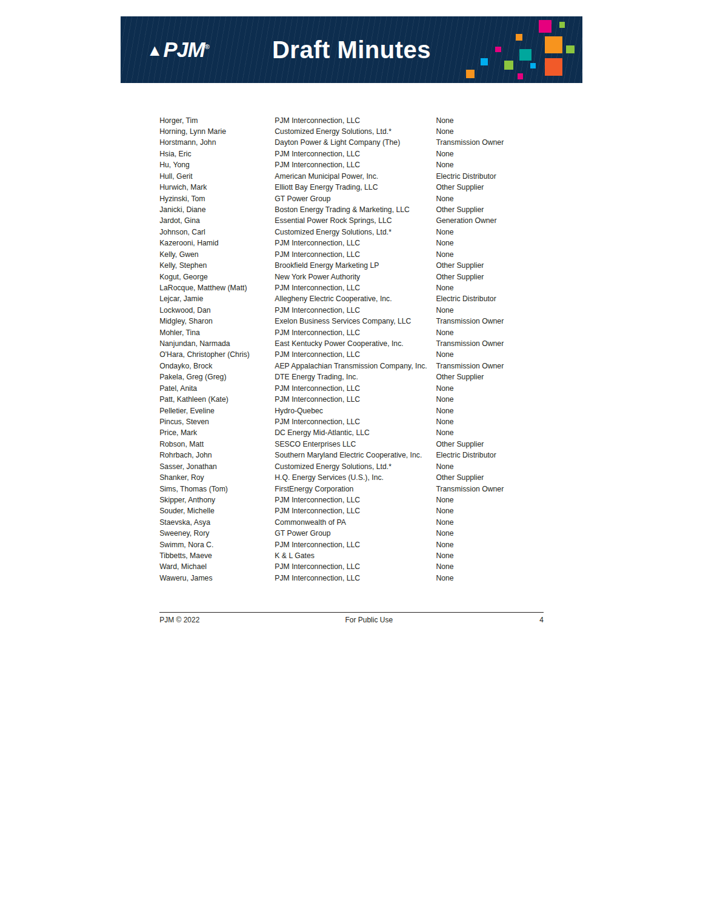▲PJM®
Draft Minutes
| Horger, Tim | PJM Interconnection, LLC | None |
| Horning, Lynn Marie | Customized Energy Solutions, Ltd.* | None |
| Horstmann, John | Dayton Power & Light Company (The) | Transmission Owner |
| Hsia, Eric | PJM Interconnection, LLC | None |
| Hu, Yong | PJM Interconnection, LLC | None |
| Hull, Gerit | American Municipal Power, Inc. | Electric Distributor |
| Hurwich, Mark | Elliott Bay Energy Trading, LLC | Other Supplier |
| Hyzinski, Tom | GT Power Group | None |
| Janicki, Diane | Boston Energy Trading & Marketing, LLC | Other Supplier |
| Jardot, Gina | Essential Power Rock Springs, LLC | Generation Owner |
| Johnson, Carl | Customized Energy Solutions, Ltd.* | None |
| Kazerooni, Hamid | PJM Interconnection, LLC | None |
| Kelly, Gwen | PJM Interconnection, LLC | None |
| Kelly, Stephen | Brookfield Energy Marketing LP | Other Supplier |
| Kogut, George | New York Power Authority | Other Supplier |
| LaRocque, Matthew (Matt) | PJM Interconnection, LLC | None |
| Lejcar, Jamie | Allegheny Electric Cooperative, Inc. | Electric Distributor |
| Lockwood, Dan | PJM Interconnection, LLC | None |
| Midgley, Sharon | Exelon Business Services Company, LLC | Transmission Owner |
| Mohler, Tina | PJM Interconnection, LLC | None |
| Nanjundan, Narmada | East Kentucky Power Cooperative, Inc. | Transmission Owner |
| O'Hara, Christopher (Chris) | PJM Interconnection, LLC | None |
| Ondayko, Brock | AEP Appalachian Transmission Company, Inc. | Transmission Owner |
| Pakela, Greg (Greg) | DTE Energy Trading, Inc. | Other Supplier |
| Patel, Anita | PJM Interconnection, LLC | None |
| Patt, Kathleen (Kate) | PJM Interconnection, LLC | None |
| Pelletier, Eveline | Hydro-Quebec | None |
| Pincus, Steven | PJM Interconnection, LLC | None |
| Price, Mark | DC Energy Mid-Atlantic, LLC | None |
| Robson, Matt | SESCO Enterprises LLC | Other Supplier |
| Rohrbach, John | Southern Maryland Electric Cooperative, Inc. | Electric Distributor |
| Sasser, Jonathan | Customized Energy Solutions, Ltd.* | None |
| Shanker, Roy | H.Q. Energy Services (U.S.), Inc. | Other Supplier |
| Sims, Thomas (Tom) | FirstEnergy Corporation | Transmission Owner |
| Skipper, Anthony | PJM Interconnection, LLC | None |
| Souder, Michelle | PJM Interconnection, LLC | None |
| Staevska, Asya | Commonwealth of PA | None |
| Sweeney, Rory | GT Power Group | None |
| Swimm, Nora C. | PJM Interconnection, LLC | None |
| Tibbetts, Maeve | K & L Gates | None |
| Ward, Michael | PJM Interconnection, LLC | None |
| Waweru, James | PJM Interconnection, LLC | None |
PJM © 2022
For Public Use
4